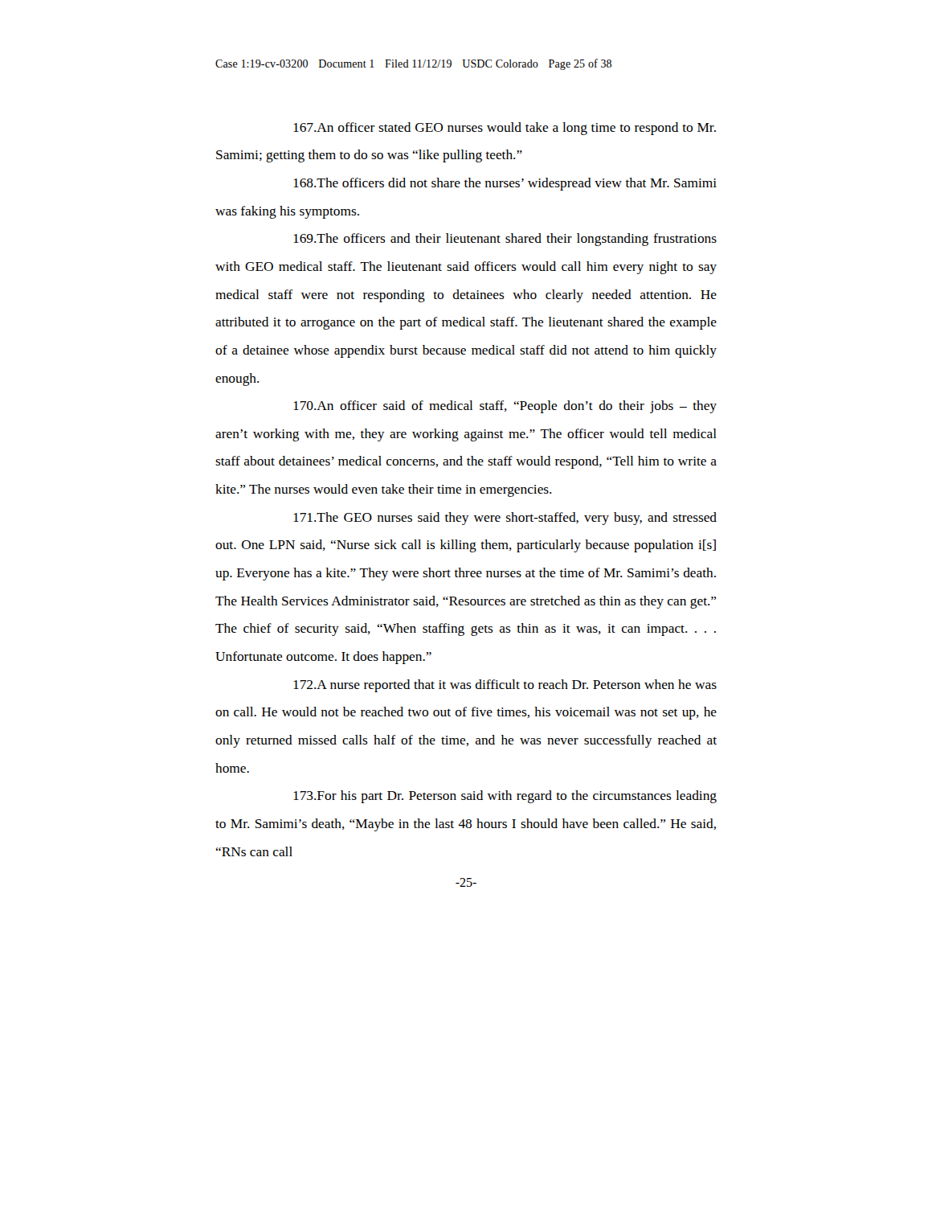Case 1:19-cv-03200 Document 1 Filed 11/12/19 USDC Colorado Page 25 of 38
167. An officer stated GEO nurses would take a long time to respond to Mr. Samimi; getting them to do so was “like pulling teeth.”
168. The officers did not share the nurses’ widespread view that Mr. Samimi was faking his symptoms.
169. The officers and their lieutenant shared their longstanding frustrations with GEO medical staff. The lieutenant said officers would call him every night to say medical staff were not responding to detainees who clearly needed attention. He attributed it to arrogance on the part of medical staff. The lieutenant shared the example of a detainee whose appendix burst because medical staff did not attend to him quickly enough.
170. An officer said of medical staff, “People don’t do their jobs – they aren’t working with me, they are working against me.” The officer would tell medical staff about detainees’ medical concerns, and the staff would respond, “Tell him to write a kite.” The nurses would even take their time in emergencies.
171. The GEO nurses said they were short-staffed, very busy, and stressed out. One LPN said, “Nurse sick call is killing them, particularly because population i[s] up. Everyone has a kite.” They were short three nurses at the time of Mr. Samimi’s death. The Health Services Administrator said, “Resources are stretched as thin as they can get.” The chief of security said, “When staffing gets as thin as it was, it can impact. . . . Unfortunate outcome. It does happen.”
172. A nurse reported that it was difficult to reach Dr. Peterson when he was on call. He would not be reached two out of five times, his voicemail was not set up, he only returned missed calls half of the time, and he was never successfully reached at home.
173. For his part Dr. Peterson said with regard to the circumstances leading to Mr. Samimi’s death, “Maybe in the last 48 hours I should have been called.” He said, “RNs can call
-25-